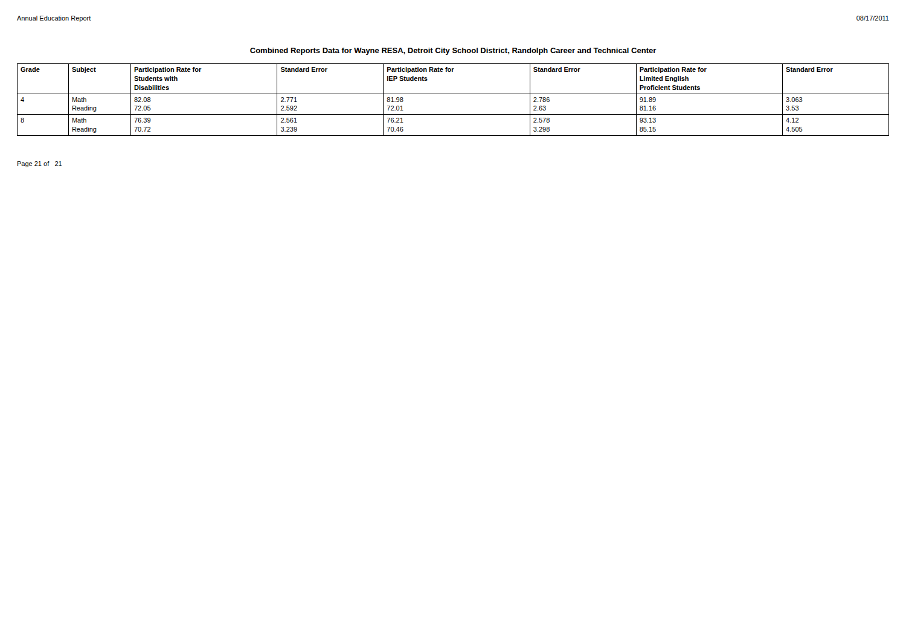Annual Education Report 08/17/2011
Combined Reports Data for Wayne RESA, Detroit City School District, Randolph Career and Technical Center
| Grade | Subject | Participation Rate for Students with Disabilities | Standard Error | Participation Rate for IEP Students | Standard Error | Participation Rate for Limited English Proficient Students | Standard Error |
| --- | --- | --- | --- | --- | --- | --- | --- |
| 4 | Math Reading | 82.08 72.05 | 2.771 2.592 | 81.98 72.01 | 2.786 2.63 | 91.89 81.16 | 3.063 3.53 |
| 8 | Math Reading | 76.39 70.72 | 2.561 3.239 | 76.21 70.46 | 2.578 3.298 | 93.13 85.15 | 4.12 4.505 |
Page 21 of 21